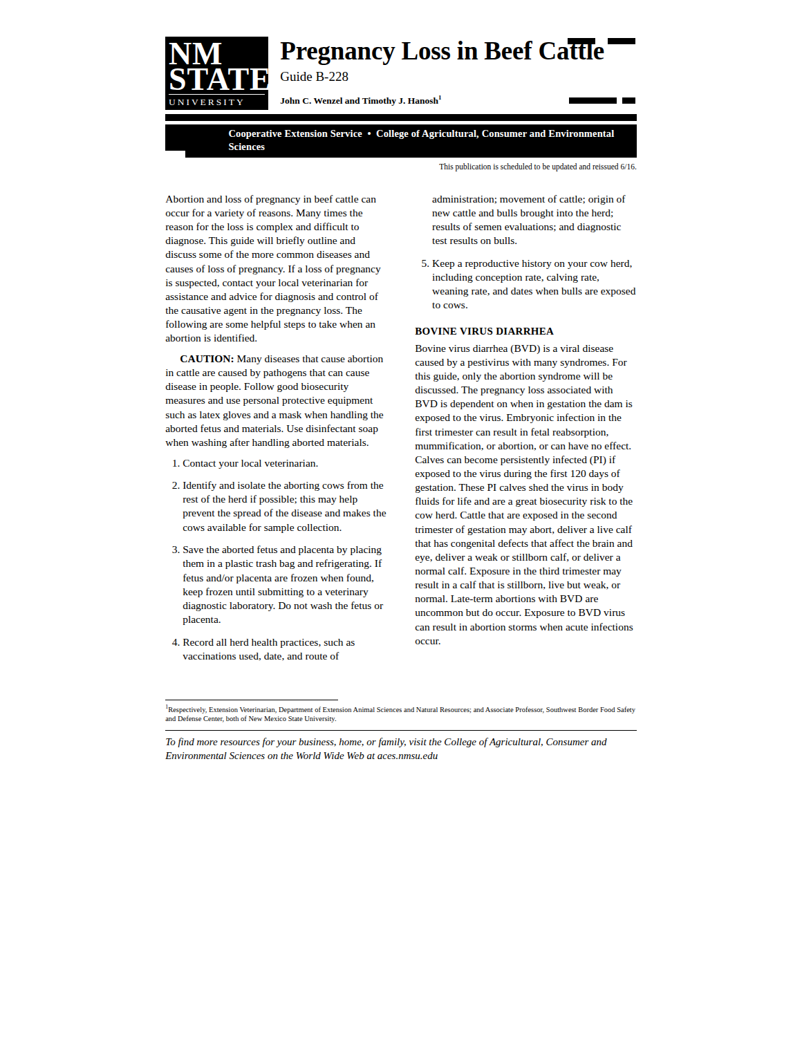NM
STATE
UNIVERSITY
Pregnancy Loss in Beef Cattle
Guide B-228
John C. Wenzel and Timothy J. Hanosh1
Cooperative Extension Service • College of Agricultural, Consumer and Environmental Sciences
This publication is scheduled to be updated and reissued 6/16.
Abortion and loss of pregnancy in beef cattle can occur for a variety of reasons. Many times the reason for the loss is complex and difficult to diagnose. This guide will briefly outline and discuss some of the more common diseases and causes of loss of pregnancy. If a loss of pregnancy is suspected, contact your local veterinarian for assistance and advice for diagnosis and control of the causative agent in the pregnancy loss. The following are some helpful steps to take when an abortion is identified.
CAUTION: Many diseases that cause abortion in cattle are caused by pathogens that can cause disease in people. Follow good biosecurity measures and use personal protective equipment such as latex gloves and a mask when handling the aborted fetus and materials. Use disinfectant soap when washing after handling aborted materials.
Contact your local veterinarian.
Identify and isolate the aborting cows from the rest of the herd if possible; this may help prevent the spread of the disease and makes the cows available for sample collection.
Save the aborted fetus and placenta by placing them in a plastic trash bag and refrigerating. If fetus and/or placenta are frozen when found, keep frozen until submitting to a veterinary diagnostic laboratory. Do not wash the fetus or placenta.
Record all herd health practices, such as vaccinations used, date, and route of administration; movement of cattle; origin of new cattle and bulls brought into the herd; results of semen evaluations; and diagnostic test results on bulls.
Keep a reproductive history on your cow herd, including conception rate, calving rate, weaning rate, and dates when bulls are exposed to cows.
Bovine Virus Diarrhea
Bovine virus diarrhea (BVD) is a viral disease caused by a pestivirus with many syndromes. For this guide, only the abortion syndrome will be discussed. The pregnancy loss associated with BVD is dependent on when in gestation the dam is exposed to the virus. Embryonic infection in the first trimester can result in fetal reabsorption, mummification, or abortion, or can have no effect. Calves can become persistently infected (PI) if exposed to the virus during the first 120 days of gestation. These PI calves shed the virus in body fluids for life and are a great biosecurity risk to the cow herd. Cattle that are exposed in the second trimester of gestation may abort, deliver a live calf that has congenital defects that affect the brain and eye, deliver a weak or stillborn calf, or deliver a normal calf. Exposure in the third trimester may result in a calf that is stillborn, live but weak, or normal. Late-term abortions with BVD are uncommon but do occur. Exposure to BVD virus can result in abortion storms when acute infections occur.
1Respectively, Extension Veterinarian, Department of Extension Animal Sciences and Natural Resources; and Associate Professor, Southwest Border Food Safety and Defense Center, both of New Mexico State University.
To find more resources for your business, home, or family, visit the College of Agricultural, Consumer and Environmental Sciences on the World Wide Web at aces.nmsu.edu